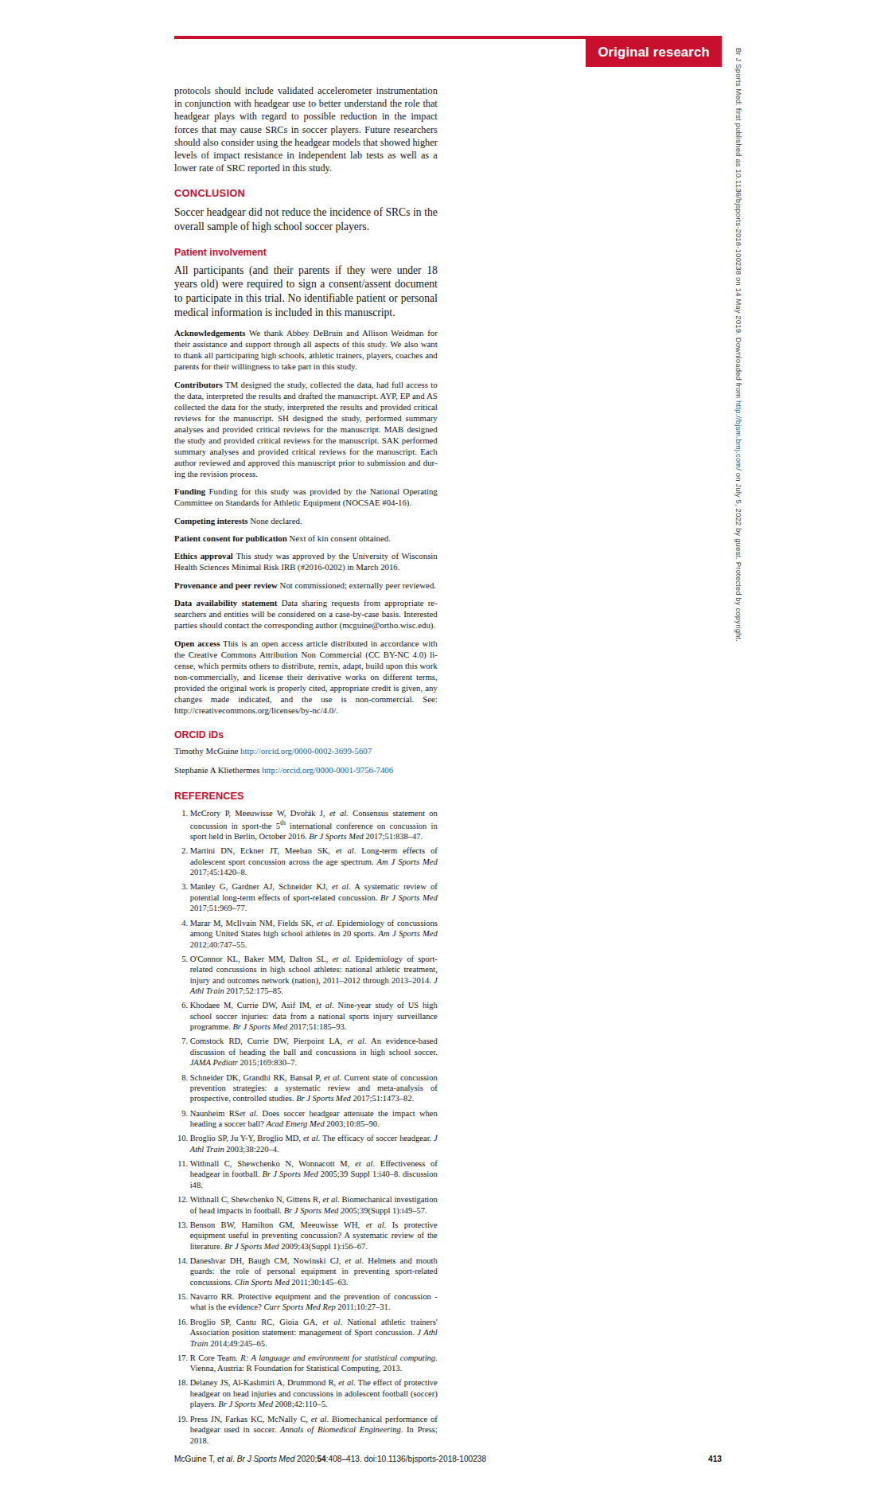Original research
protocols should include validated accelerometer instrumentation in conjunction with headgear use to better understand the role that headgear plays with regard to possible reduction in the impact forces that may cause SRCs in soccer players. Future researchers should also consider using the headgear models that showed higher levels of impact resistance in independent lab tests as well as a lower rate of SRC reported in this study.
Conclusion
Soccer headgear did not reduce the incidence of SRCs in the overall sample of high school soccer players.
Patient involvement
All participants (and their parents if they were under 18 years old) were required to sign a consent/assent document to participate in this trial. No identifiable patient or personal medical information is included in this manuscript.
Acknowledgements We thank Abbey DeBruin and Allison Weidman for their assistance and support through all aspects of this study. We also want to thank all participating high schools, athletic trainers, players, coaches and parents for their willingness to take part in this study.
Contributors TM designed the study, collected the data, had full access to the data, interpreted the results and drafted the manuscript. AYP, EP and AS collected the data for the study, interpreted the results and provided critical reviews for the manuscript. SH designed the study, performed summary analyses and provided critical reviews for the manuscript. MAB designed the study and provided critical reviews for the manuscript. SAK performed summary analyses and provided critical reviews for the manuscript. Each author reviewed and approved this manuscript prior to submission and during the revision process.
Funding Funding for this study was provided by the National Operating Committee on Standards for Athletic Equipment (NOCSAE #04-16).
Competing interests None declared.
Patient consent for publication Next of kin consent obtained.
Ethics approval This study was approved by the University of Wisconsin Health Sciences Minimal Risk IRB (#2016-0202) in March 2016.
Provenance and peer review Not commissioned; externally peer reviewed.
Data availability statement Data sharing requests from appropriate researchers and entities will be considered on a case-by-case basis. Interested parties should contact the corresponding author (mcguine@ortho.wisc.edu).
Open access This is an open access article distributed in accordance with the Creative Commons Attribution Non Commercial (CC BY-NC 4.0) license, which permits others to distribute, remix, adapt, build upon this work non-commercially, and license their derivative works on different terms, provided the original work is properly cited, appropriate credit is given, any changes made indicated, and the use is non-commercial. See: http://creativecommons.org/licenses/by-nc/4.0/.
ORCID iDs
Timothy McGuine http://orcid.org/0000-0002-3699-5607
Stephanie A Kliethermes http://orcid.org/0000-0001-9756-7406
References
McCrory P, Meeuwisse W, Dvořák J, et al. Consensus statement on concussion in sport-the 5th international conference on concussion in sport held in Berlin, October 2016. Br J Sports Med 2017;51:838–47.
Martini DN, Eckner JT, Meehan SK, et al. Long-term effects of adolescent sport concussion across the age spectrum. Am J Sports Med 2017;45:1420–8.
Manley G, Gardner AJ, Schneider KJ, et al. A systematic review of potential long-term effects of sport-related concussion. Br J Sports Med 2017;51:969–77.
Marar M, McIlvain NM, Fields SK, et al. Epidemiology of concussions among United States high school athletes in 20 sports. Am J Sports Med 2012;40:747–55.
O'Connor KL, Baker MM, Dalton SL, et al. Epidemiology of sport-related concussions in high school athletes: national athletic treatment, injury and outcomes network (nation), 2011–2012 through 2013–2014. J Athl Train 2017;52:175–85.
Khodaee M, Currie DW, Asif IM, et al. Nine-year study of US high school soccer injuries: data from a national sports injury surveillance programme. Br J Sports Med 2017;51:185–93.
Comstock RD, Currie DW, Pierpoint LA, et al. An evidence-based discussion of heading the ball and concussions in high school soccer. JAMA Pediatr 2015;169:830–7.
Schneider DK, Grandhi RK, Bansal P, et al. Current state of concussion prevention strategies: a systematic review and meta-analysis of prospective, controlled studies. Br J Sports Med 2017;51:1473–82.
Naunheim RSet al. Does soccer headgear attenuate the impact when heading a soccer ball? Acad Emerg Med 2003;10:85–90.
Broglio SP, Ju Y-Y, Broglio MD, et al. The efficacy of soccer headgear. J Athl Train 2003;38:220–4.
Withnall C, Shewchenko N, Wonnacott M, et al. Effectiveness of headgear in football. Br J Sports Med 2005;39 Suppl 1:i40–8. discussion i48.
Withnall C, Shewchenko N, Gittens R, et al. Biomechanical investigation of head impacts in football. Br J Sports Med 2005;39(Suppl 1):i49–57.
Benson BW, Hamilton GM, Meeuwisse WH, et al. Is protective equipment useful in preventing concussion? A systematic review of the literature. Br J Sports Med 2009;43(Suppl 1):i56–67.
Daneshvar DH, Baugh CM, Nowinski CJ, et al. Helmets and mouth guards: the role of personal equipment in preventing sport-related concussions. Clin Sports Med 2011;30:145–63.
Navarro RR. Protective equipment and the prevention of concussion - what is the evidence? Curr Sports Med Rep 2011;10:27–31.
Broglio SP, Cantu RC, Gioia GA, et al. National athletic trainers' Association position statement: management of Sport concussion. J Athl Train 2014;49:245–65.
R Core Team. R: A language and environment for statistical computing. Vienna, Austria: R Foundation for Statistical Computing, 2013.
Delaney JS, Al-Kashmiri A, Drummond R, et al. The effect of protective headgear on head injuries and concussions in adolescent football (soccer) players. Br J Sports Med 2008;42:110–5.
Press JN, Farkas KC, McNally C, et al. Biomechanical performance of headgear used in soccer. Annals of Biomedical Engineering. In Press; 2018.
McGuine T, et al. Br J Sports Med 2020;54:408–413. doi:10.1136/bjsports-2018-100238
413
Br J Sports Med: first published as 10.1136/bjsports-2018-100238 on 14 May 2019. Downloaded from http://bjsm.bmj.com/ on July 5, 2022 by guest. Protected by copyright.